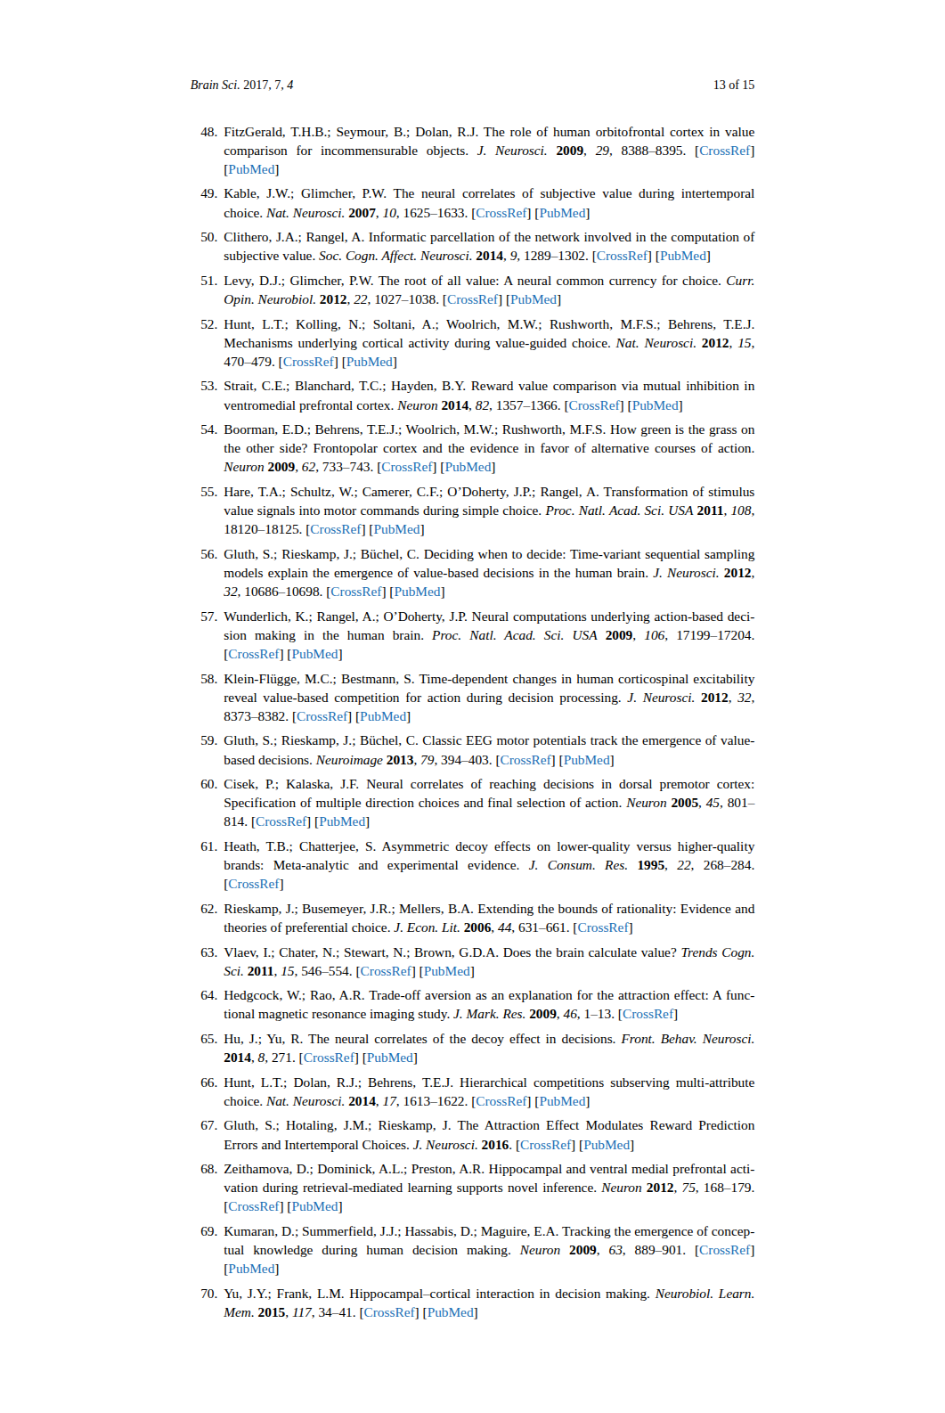Brain Sci. 2017, 7, 4
13 of 15
FitzGerald, T.H.B.; Seymour, B.; Dolan, R.J. The role of human orbitofrontal cortex in value comparison for incommensurable objects. J. Neurosci. 2009, 29, 8388–8395. [CrossRef] [PubMed]
Kable, J.W.; Glimcher, P.W. The neural correlates of subjective value during intertemporal choice. Nat. Neurosci. 2007, 10, 1625–1633. [CrossRef] [PubMed]
Clithero, J.A.; Rangel, A. Informatic parcellation of the network involved in the computation of subjective value. Soc. Cogn. Affect. Neurosci. 2014, 9, 1289–1302. [CrossRef] [PubMed]
Levy, D.J.; Glimcher, P.W. The root of all value: A neural common currency for choice. Curr. Opin. Neurobiol. 2012, 22, 1027–1038. [CrossRef] [PubMed]
Hunt, L.T.; Kolling, N.; Soltani, A.; Woolrich, M.W.; Rushworth, M.F.S.; Behrens, T.E.J. Mechanisms underlying cortical activity during value-guided choice. Nat. Neurosci. 2012, 15, 470–479. [CrossRef] [PubMed]
Strait, C.E.; Blanchard, T.C.; Hayden, B.Y. Reward value comparison via mutual inhibition in ventromedial prefrontal cortex. Neuron 2014, 82, 1357–1366. [CrossRef] [PubMed]
Boorman, E.D.; Behrens, T.E.J.; Woolrich, M.W.; Rushworth, M.F.S. How green is the grass on the other side? Frontopolar cortex and the evidence in favor of alternative courses of action. Neuron 2009, 62, 733–743. [CrossRef] [PubMed]
Hare, T.A.; Schultz, W.; Camerer, C.F.; O’Doherty, J.P.; Rangel, A. Transformation of stimulus value signals into motor commands during simple choice. Proc. Natl. Acad. Sci. USA 2011, 108, 18120–18125. [CrossRef] [PubMed]
Gluth, S.; Rieskamp, J.; Büchel, C. Deciding when to decide: Time-variant sequential sampling models explain the emergence of value-based decisions in the human brain. J. Neurosci. 2012, 32, 10686–10698. [CrossRef] [PubMed]
Wunderlich, K.; Rangel, A.; O’Doherty, J.P. Neural computations underlying action-based decision making in the human brain. Proc. Natl. Acad. Sci. USA 2009, 106, 17199–17204. [CrossRef] [PubMed]
Klein-Flügge, M.C.; Bestmann, S. Time-dependent changes in human corticospinal excitability reveal value-based competition for action during decision processing. J. Neurosci. 2012, 32, 8373–8382. [CrossRef] [PubMed]
Gluth, S.; Rieskamp, J.; Büchel, C. Classic EEG motor potentials track the emergence of value-based decisions. Neuroimage 2013, 79, 394–403. [CrossRef] [PubMed]
Cisek, P.; Kalaska, J.F. Neural correlates of reaching decisions in dorsal premotor cortex: Specification of multiple direction choices and final selection of action. Neuron 2005, 45, 801–814. [CrossRef] [PubMed]
Heath, T.B.; Chatterjee, S. Asymmetric decoy effects on lower-quality versus higher-quality brands: Meta-analytic and experimental evidence. J. Consum. Res. 1995, 22, 268–284. [CrossRef]
Rieskamp, J.; Busemeyer, J.R.; Mellers, B.A. Extending the bounds of rationality: Evidence and theories of preferential choice. J. Econ. Lit. 2006, 44, 631–661. [CrossRef]
Vlaev, I.; Chater, N.; Stewart, N.; Brown, G.D.A. Does the brain calculate value? Trends Cogn. Sci. 2011, 15, 546–554. [CrossRef] [PubMed]
Hedgcock, W.; Rao, A.R. Trade-off aversion as an explanation for the attraction effect: A functional magnetic resonance imaging study. J. Mark. Res. 2009, 46, 1–13. [CrossRef]
Hu, J.; Yu, R. The neural correlates of the decoy effect in decisions. Front. Behav. Neurosci. 2014, 8, 271. [CrossRef] [PubMed]
Hunt, L.T.; Dolan, R.J.; Behrens, T.E.J. Hierarchical competitions subserving multi-attribute choice. Nat. Neurosci. 2014, 17, 1613–1622. [CrossRef] [PubMed]
Gluth, S.; Hotaling, J.M.; Rieskamp, J. The Attraction Effect Modulates Reward Prediction Errors and Intertemporal Choices. J. Neurosci. 2016. [CrossRef] [PubMed]
Zeithamova, D.; Dominick, A.L.; Preston, A.R. Hippocampal and ventral medial prefrontal activation during retrieval-mediated learning supports novel inference. Neuron 2012, 75, 168–179. [CrossRef] [PubMed]
Kumaran, D.; Summerfield, J.J.; Hassabis, D.; Maguire, E.A. Tracking the emergence of conceptual knowledge during human decision making. Neuron 2009, 63, 889–901. [CrossRef] [PubMed]
Yu, J.Y.; Frank, L.M. Hippocampal–cortical interaction in decision making. Neurobiol. Learn. Mem. 2015, 117, 34–41. [CrossRef] [PubMed]